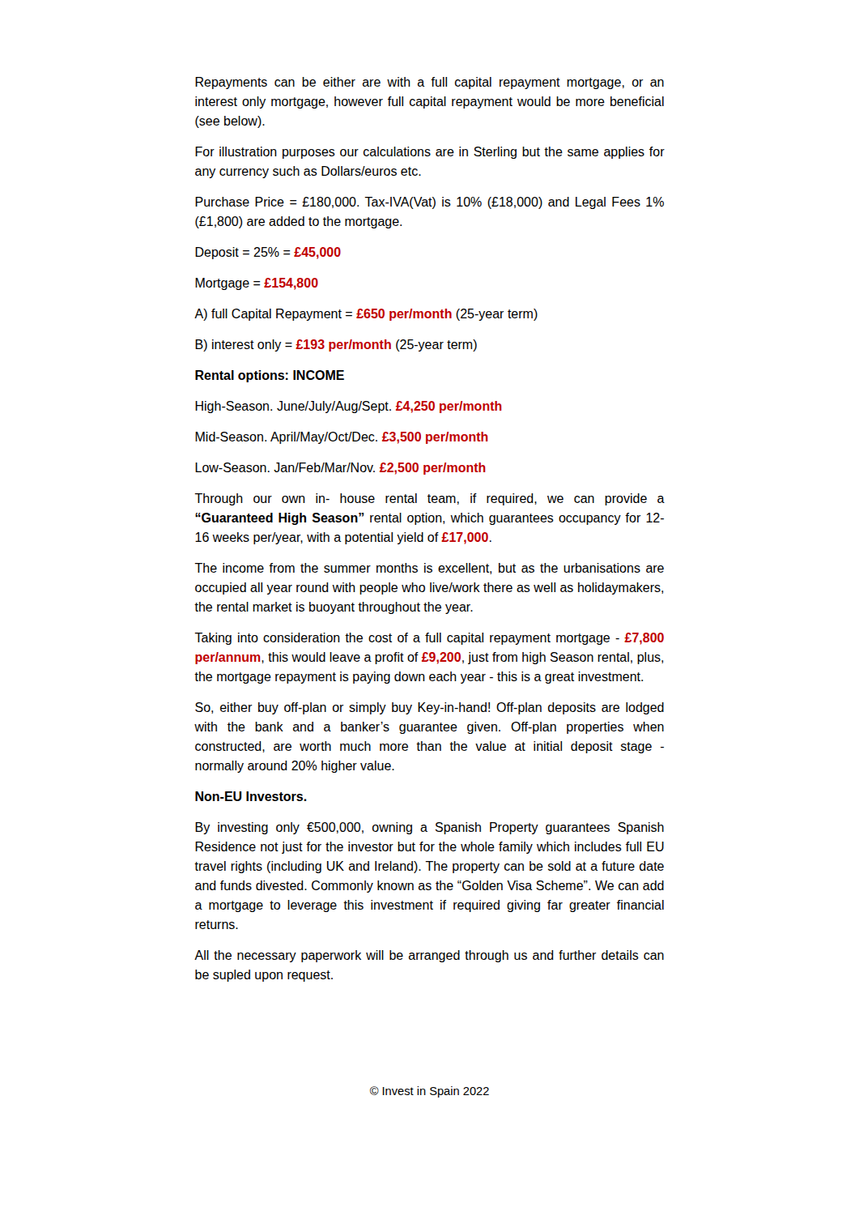Repayments can be either are with a full capital repayment mortgage, or an interest only mortgage, however full capital repayment would be more beneficial (see below).
For illustration purposes our calculations are in Sterling but the same applies for any currency such as Dollars/euros etc.
Purchase Price = £180,000. Tax-IVA(Vat) is 10% (£18,000) and Legal Fees 1% (£1,800) are added to the mortgage.
Deposit = 25% = £45,000
Mortgage = £154,800
A) full Capital Repayment = £650 per/month (25-year term)
B) interest only = £193 per/month (25-year term)
Rental options: INCOME
High-Season. June/July/Aug/Sept. £4,250 per/month
Mid-Season. April/May/Oct/Dec. £3,500 per/month
Low-Season. Jan/Feb/Mar/Nov. £2,500 per/month
Through our own in- house rental team, if required, we can provide a “Guaranteed High Season” rental option, which guarantees occupancy for 12-16 weeks per/year, with a potential yield of £17,000.
The income from the summer months is excellent, but as the urbanisations are occupied all year round with people who live/work there as well as holidaymakers, the rental market is buoyant throughout the year.
Taking into consideration the cost of a full capital repayment mortgage - £7,800 per/annum, this would leave a profit of £9,200, just from high Season rental, plus, the mortgage repayment is paying down each year - this is a great investment.
So, either buy off-plan or simply buy Key-in-hand! Off-plan deposits are lodged with the bank and a banker’s guarantee given. Off-plan properties when constructed, are worth much more than the value at initial deposit stage - normally around 20% higher value.
Non-EU Investors.
By investing only €500,000, owning a Spanish Property guarantees Spanish Residence not just for the investor but for the whole family which includes full EU travel rights (including UK and Ireland). The property can be sold at a future date and funds divested. Commonly known as the “Golden Visa Scheme”. We can add a mortgage to leverage this investment if required giving far greater financial returns.
All the necessary paperwork will be arranged through us and further details can be supled upon request.
© Invest in Spain 2022